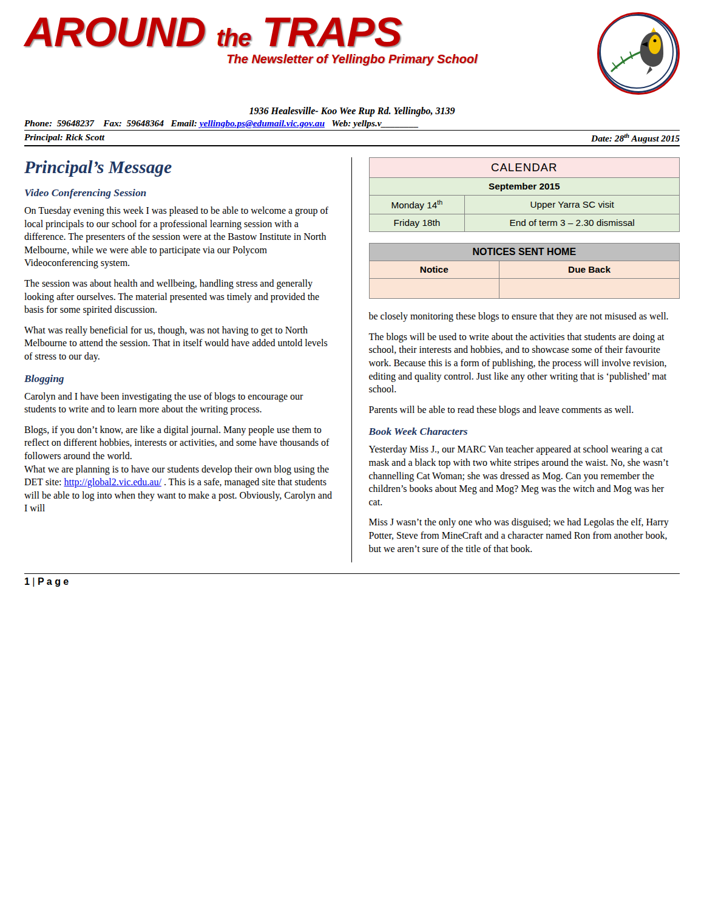AROUND the TRAPS
The Newsletter of Yellingbo Primary School
1936 Healesville- Koo Wee Rup Rd. Yellingbo, 3139
Phone: 59648237 Fax: 59648364 Email: yellingbo.ps@edumail.vic.gov.au Web: yellps.v________
Principal: Rick Scott Date: 28th August 2015
Principal’s Message
Video Conferencing Session
On Tuesday evening this week I was pleased to be able to welcome a group of local principals to our school for a professional learning session with a difference. The presenters of the session were at the Bastow Institute in North Melbourne, while we were able to participate via our Polycom Videoconferencing system.
The session was about health and wellbeing, handling stress and generally looking after ourselves. The material presented was timely and provided the basis for some spirited discussion.
What was really beneficial for us, though, was not having to get to North Melbourne to attend the session. That in itself would have added untold levels of stress to our day.
Blogging
Carolyn and I have been investigating the use of blogs to encourage our students to write and to learn more about the writing process.
Blogs, if you don’t know, are like a digital journal. Many people use them to reflect on different hobbies, interests or activities, and some have thousands of followers around the world.
What we are planning is to have our students develop their own blog using the DET site: http://global2.vic.edu.au/ . This is a safe, managed site that students will be able to log into when they want to make a post. Obviously, Carolyn and I will
| CALENDAR |
| --- |
| September 2015 |
| Monday 14 th | Upper Yarra SC visit |
| Friday 18th | End of term 3 – 2.30 dismissal |
| NOTICES SENT HOME |
| --- |
| Notice | Due Back |
be closely monitoring these blogs to ensure that they are not misused as well.
The blogs will be used to write about the activities that students are doing at school, their interests and hobbies, and to showcase some of their favourite work. Because this is a form of publishing, the process will involve revision, editing and quality control. Just like any other writing that is ‘published’ mat school.
Parents will be able to read these blogs and leave comments as well.
Book Week Characters
Yesterday Miss J., our MARC Van teacher appeared at school wearing a cat mask and a black top with two white stripes around the waist. No, she wasn’t channelling Cat Woman; she was dressed as Mog. Can you remember the children’s books about Meg and Mog? Meg was the witch and Mog was her cat.
Miss J wasn’t the only one who was disguised; we had Legolas the elf, Harry Potter, Steve from MineCraft and a character named Ron from another book, but we aren’t sure of the title of that book.
1 | P a g e